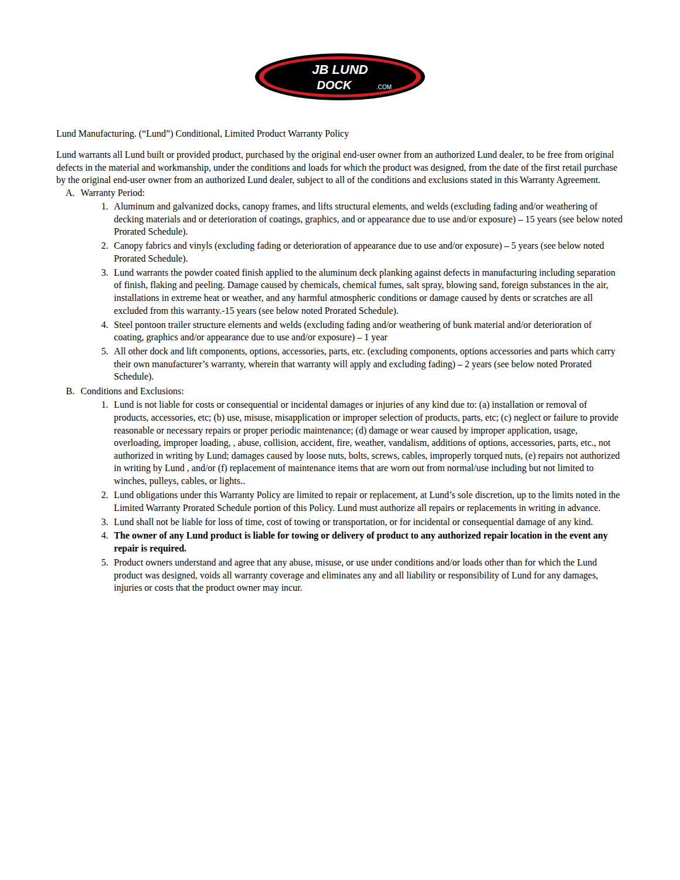JB LUND DOCK .COM
Lund Manufacturing. (“Lund”) Conditional, Limited Product Warranty Policy
Lund warrants all Lund built or provided product, purchased by the original end-user owner from an authorized Lund dealer, to be free from original defects in the material and workmanship, under the conditions and loads for which the product was designed, from the date of the first retail purchase by the original end-user owner from an authorized Lund dealer, subject to all of the conditions and exclusions stated in this Warranty Agreement.
Warranty Period:
Aluminum and galvanized docks, canopy frames, and lifts structural elements, and welds (excluding fading and/or weathering of decking materials and or deterioration of coatings, graphics, and or appearance due to use and/or exposure) – 15 years (see below noted Prorated Schedule).
Canopy fabrics and vinyls (excluding fading or deterioration of appearance due to use and/or exposure) – 5 years (see below noted Prorated Schedule).
Lund warrants the powder coated finish applied to the aluminum deck planking against defects in manufacturing including separation of finish, flaking and peeling. Damage caused by chemicals, chemical fumes, salt spray, blowing sand, foreign substances in the air, installations in extreme heat or weather, and any harmful atmospheric conditions or damage caused by dents or scratches are all excluded from this warranty.-15 years (see below noted Prorated Schedule).
Steel pontoon trailer structure elements and welds (excluding fading and/or weathering of bunk material and/or deterioration of coating, graphics and/or appearance due to use and/or exposure) – 1 year
All other dock and lift components, options, accessories, parts, etc. (excluding components, options accessories and parts which carry their own manufacturer’s warranty, wherein that warranty will apply and excluding fading) – 2 years (see below noted Prorated Schedule).
Conditions and Exclusions:
Lund is not liable for costs or consequential or incidental damages or injuries of any kind due to: (a) installation or removal of products, accessories, etc; (b) use, misuse, misapplication or improper selection of products, parts, etc; (c) neglect or failure to provide reasonable or necessary repairs or proper periodic maintenance; (d) damage or wear caused by improper application, usage, overloading, improper loading, , abuse, collision, accident, fire, weather, vandalism, additions of options, accessories, parts, etc., not authorized in writing by Lund; damages caused by loose nuts, bolts, screws, cables, improperly torqued nuts, (e) repairs not authorized in writing by Lund , and/or (f) replacement of maintenance items that are worn out from normal/use including but not limited to winches, pulleys, cables, or lights..
Lund obligations under this Warranty Policy are limited to repair or replacement, at Lund’s sole discretion, up to the limits noted in the Limited Warranty Prorated Schedule portion of this Policy. Lund must authorize all repairs or replacements in writing in advance.
Lund shall not be liable for loss of time, cost of towing or transportation, or for incidental or consequential damage of any kind.
The owner of any Lund product is liable for towing or delivery of product to any authorized repair location in the event any repair is required.
Product owners understand and agree that any abuse, misuse, or use under conditions and/or loads other than for which the Lund product was designed, voids all warranty coverage and eliminates any and all liability or responsibility of Lund for any damages, injuries or costs that the product owner may incur.